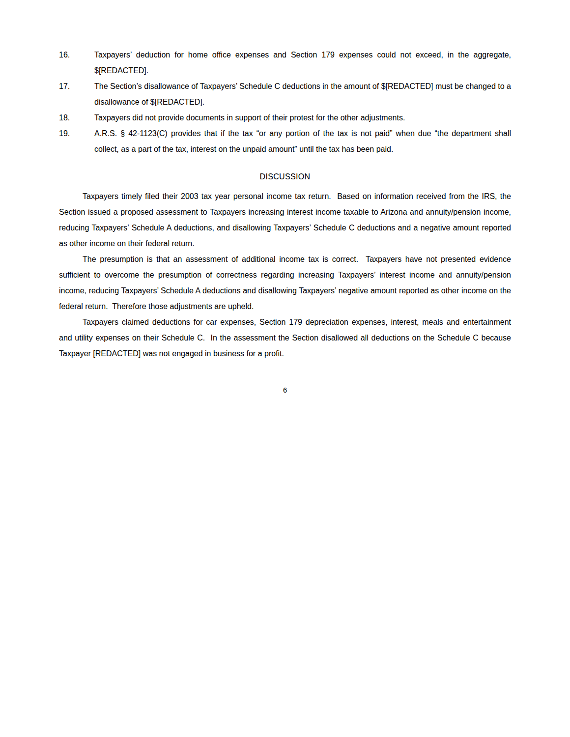16. Taxpayers’ deduction for home office expenses and Section 179 expenses could not exceed, in the aggregate, $[REDACTED].
17. The Section’s disallowance of Taxpayers’ Schedule C deductions in the amount of $[REDACTED] must be changed to a disallowance of $[REDACTED].
18. Taxpayers did not provide documents in support of their protest for the other adjustments.
19. A.R.S. § 42-1123(C) provides that if the tax “or any portion of the tax is not paid” when due “the department shall collect, as a part of the tax, interest on the unpaid amount” until the tax has been paid.
DISCUSSION
Taxpayers timely filed their 2003 tax year personal income tax return. Based on information received from the IRS, the Section issued a proposed assessment to Taxpayers increasing interest income taxable to Arizona and annuity/pension income, reducing Taxpayers’ Schedule A deductions, and disallowing Taxpayers’ Schedule C deductions and a negative amount reported as other income on their federal return.
The presumption is that an assessment of additional income tax is correct. Taxpayers have not presented evidence sufficient to overcome the presumption of correctness regarding increasing Taxpayers’ interest income and annuity/pension income, reducing Taxpayers’ Schedule A deductions and disallowing Taxpayers’ negative amount reported as other income on the federal return. Therefore those adjustments are upheld.
Taxpayers claimed deductions for car expenses, Section 179 depreciation expenses, interest, meals and entertainment and utility expenses on their Schedule C. In the assessment the Section disallowed all deductions on the Schedule C because Taxpayer [REDACTED] was not engaged in business for a profit.
6